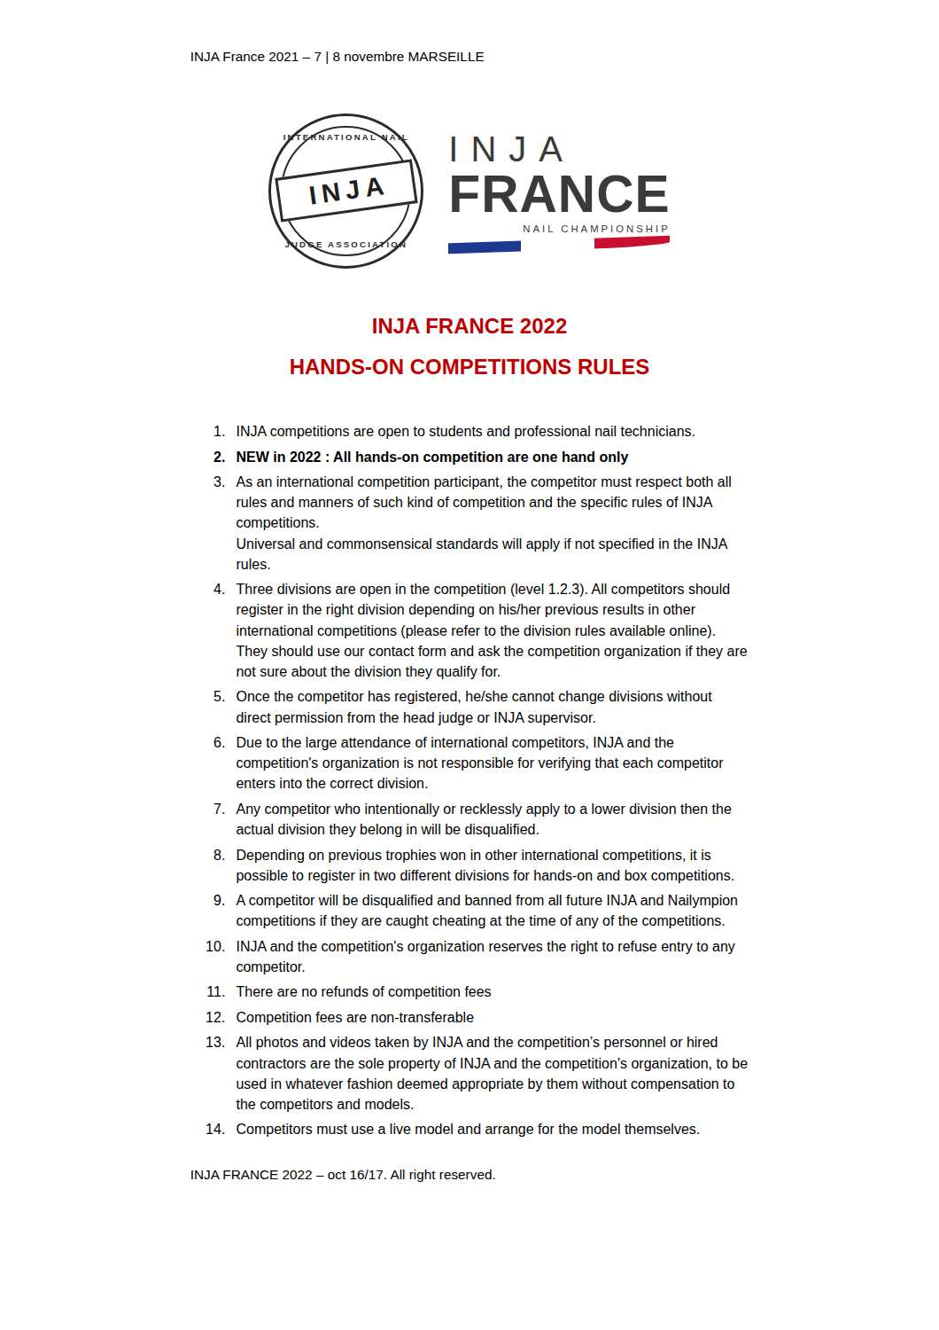INJA France 2021 – 7 | 8 novembre MARSEILLE
International Nail
INJA
Judge Association
INJA
FRANCE
NAIL CHAMPIONSHIP
INJA FRANCE 2022
HANDS-ON COMPETITIONS RULES
INJA competitions are open to students and professional nail technicians.
NEW in 2022 : All hands-on competition are one hand only
As an international competition participant, the competitor must respect both all rules and manners of such kind of competition and the specific rules of INJA competitions.
Universal and commonsensical standards will apply if not specified in the INJA rules.
Three divisions are open in the competition (level 1.2.3). All competitors should register in the right division depending on his/her previous results in other international competitions (please refer to the division rules available online). They should use our contact form and ask the competition organization if they are not sure about the division they qualify for.
Once the competitor has registered, he/she cannot change divisions without direct permission from the head judge or INJA supervisor.
Due to the large attendance of international competitors, INJA and the competition's organization is not responsible for verifying that each competitor enters into the correct division.
Any competitor who intentionally or recklessly apply to a lower division then the actual division they belong in will be disqualified.
Depending on previous trophies won in other international competitions, it is possible to register in two different divisions for hands-on and box competitions.
A competitor will be disqualified and banned from all future INJA and Nailympion competitions if they are caught cheating at the time of any of the competitions.
INJA and the competition's organization reserves the right to refuse entry to any competitor.
There are no refunds of competition fees
Competition fees are non-transferable
All photos and videos taken by INJA and the competition’s personnel or hired contractors are the sole property of INJA and the competition's organization, to be used in whatever fashion deemed appropriate by them without compensation to the competitors and models.
Competitors must use a live model and arrange for the model themselves.
INJA FRANCE 2022 – oct 16/17. All right reserved.